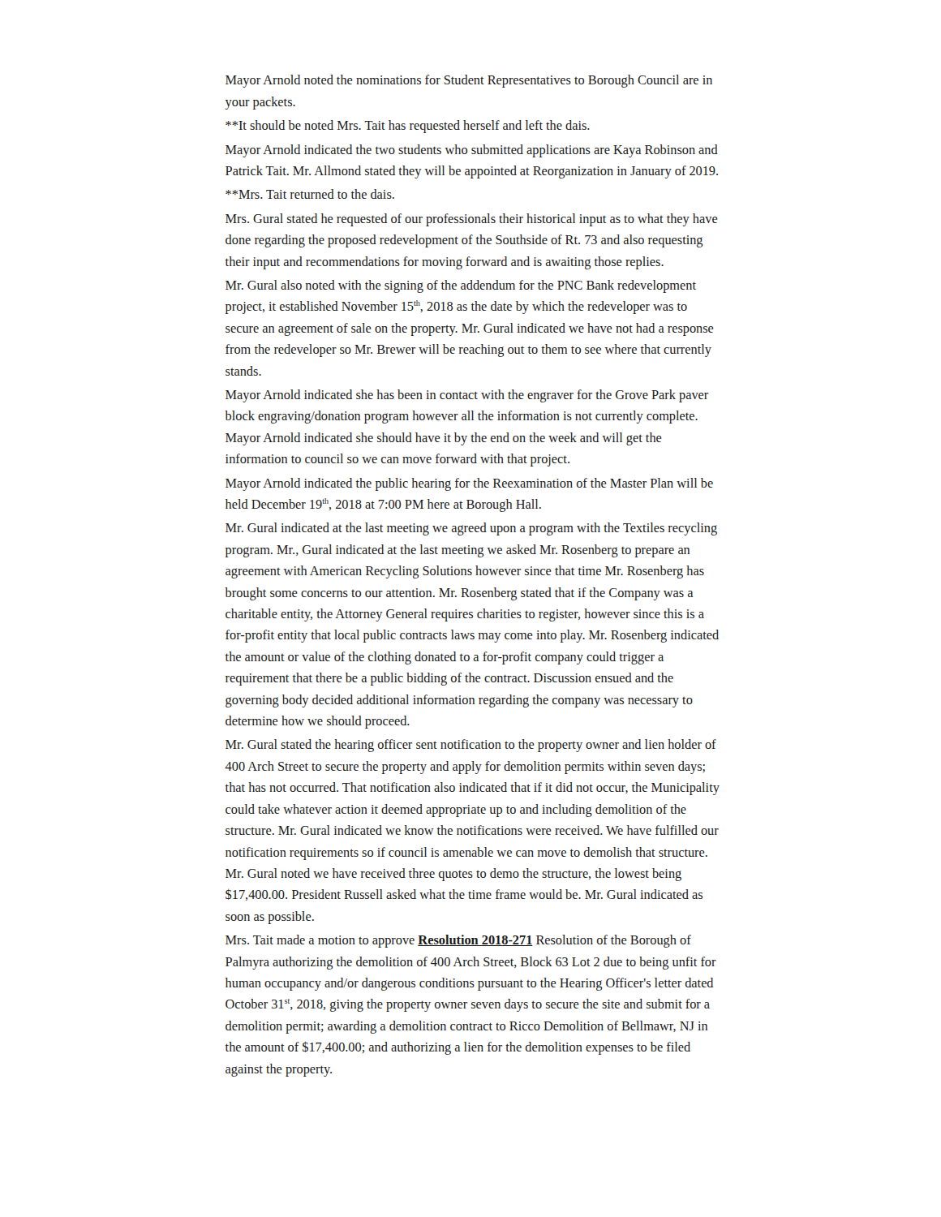Mayor Arnold noted the nominations for Student Representatives to Borough Council are in your packets.
**It should be noted Mrs. Tait has requested herself and left the dais.
Mayor Arnold indicated the two students who submitted applications are Kaya Robinson and Patrick Tait. Mr. Allmond stated they will be appointed at Reorganization in January of 2019.
**Mrs. Tait returned to the dais.
Mrs. Gural stated he requested of our professionals their historical input as to what they have done regarding the proposed redevelopment of the Southside of Rt. 73 and also requesting their input and recommendations for moving forward and is awaiting those replies.
Mr. Gural also noted with the signing of the addendum for the PNC Bank redevelopment project, it established November 15th, 2018 as the date by which the redeveloper was to secure an agreement of sale on the property. Mr. Gural indicated we have not had a response from the redeveloper so Mr. Brewer will be reaching out to them to see where that currently stands.
Mayor Arnold indicated she has been in contact with the engraver for the Grove Park paver block engraving/donation program however all the information is not currently complete. Mayor Arnold indicated she should have it by the end on the week and will get the information to council so we can move forward with that project.
Mayor Arnold indicated the public hearing for the Reexamination of the Master Plan will be held December 19th, 2018 at 7:00 PM here at Borough Hall.
Mr. Gural indicated at the last meeting we agreed upon a program with the Textiles recycling program. Mr., Gural indicated at the last meeting we asked Mr. Rosenberg to prepare an agreement with American Recycling Solutions however since that time Mr. Rosenberg has brought some concerns to our attention. Mr. Rosenberg stated that if the Company was a charitable entity, the Attorney General requires charities to register, however since this is a for-profit entity that local public contracts laws may come into play. Mr. Rosenberg indicated the amount or value of the clothing donated to a for-profit company could trigger a requirement that there be a public bidding of the contract. Discussion ensued and the governing body decided additional information regarding the company was necessary to determine how we should proceed.
Mr. Gural stated the hearing officer sent notification to the property owner and lien holder of 400 Arch Street to secure the property and apply for demolition permits within seven days; that has not occurred. That notification also indicated that if it did not occur, the Municipality could take whatever action it deemed appropriate up to and including demolition of the structure. Mr. Gural indicated we know the notifications were received. We have fulfilled our notification requirements so if council is amenable we can move to demolish that structure. Mr. Gural noted we have received three quotes to demo the structure, the lowest being $17,400.00. President Russell asked what the time frame would be. Mr. Gural indicated as soon as possible.
Mrs. Tait made a motion to approve Resolution 2018-271 Resolution of the Borough of Palmyra authorizing the demolition of 400 Arch Street, Block 63 Lot 2 due to being unfit for human occupancy and/or dangerous conditions pursuant to the Hearing Officer's letter dated October 31st, 2018, giving the property owner seven days to secure the site and submit for a demolition permit; awarding a demolition contract to Ricco Demolition of Bellmawr, NJ in the amount of $17,400.00; and authorizing a lien for the demolition expenses to be filed against the property.